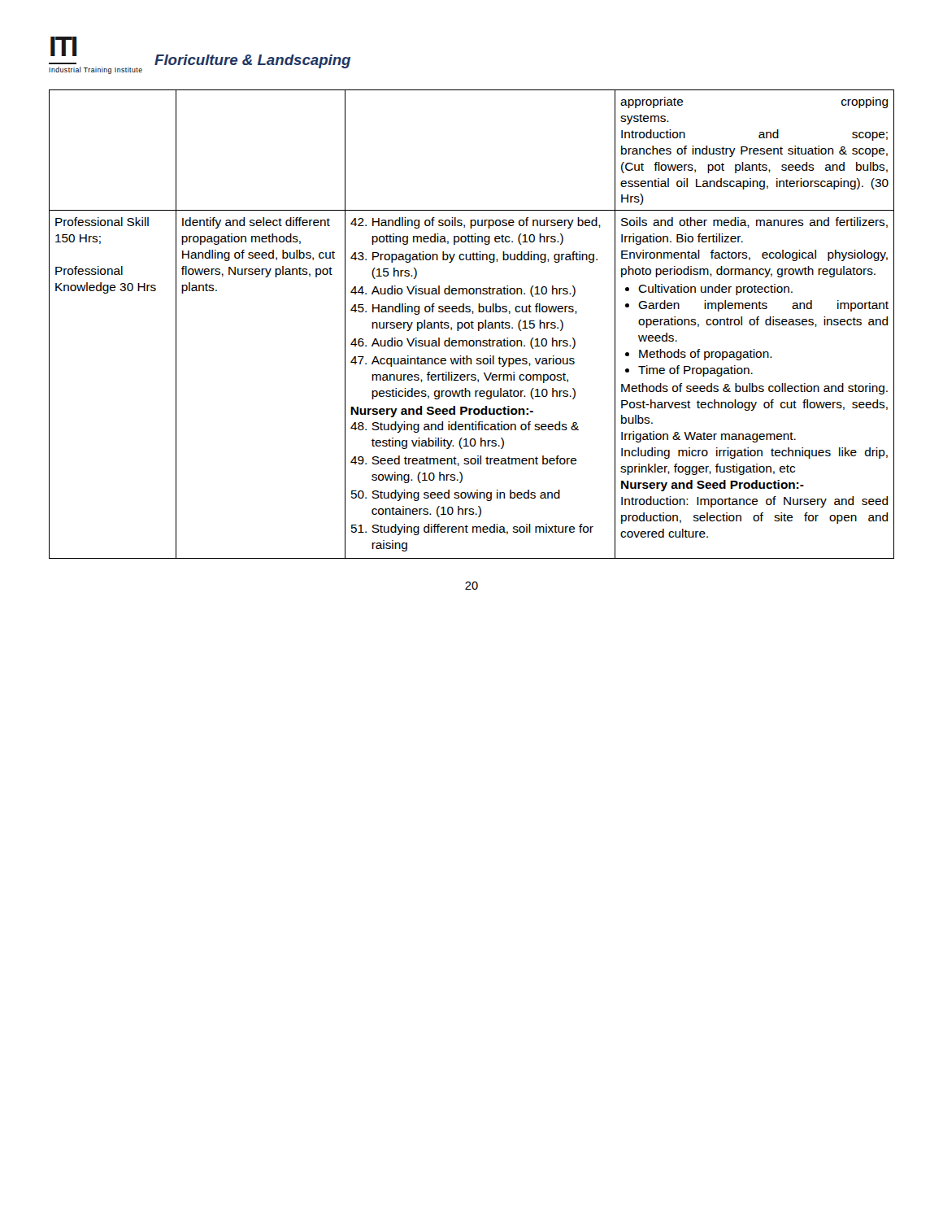ITI
Industrial Training Institute
Floriculture & Landscaping
| | | | appropriate cropping systems. Introduction and scope; branches of industry Present situation & scope, (Cut flowers, pot plants, seeds and bulbs, essential oil Landscaping, interiorscaping). (30 Hrs) |
| Professional Skill 150 Hrs; Professional Knowledge 30 Hrs | Identify and select different propagation methods, Handling of seed, bulbs, cut flowers, Nursery plants, pot plants. | Handling of soils, purpose of nursery bed, potting media, potting etc. (10 hrs.) Propagation by cutting, budding, grafting. (15 hrs.) Audio Visual demonstration. (10 hrs.) Handling of seeds, bulbs, cut flowers, nursery plants, pot plants. (15 hrs.) Audio Visual demonstration. (10 hrs.) Acquaintance with soil types, various manures, fertilizers, Vermi compost, pesticides, growth regulator. (10 hrs.) Nursery and Seed Production:- Studying and identification of seeds & testing viability. (10 hrs.) Seed treatment, soil treatment before sowing. (10 hrs.) Studying seed sowing in beds and containers. (10 hrs.) Studying different media, soil mixture for raising | Soils and other media, manures and fertilizers, Irrigation. Bio fertilizer. Environmental factors, ecological physiology, photo periodism, dormancy, growth regulators. Cultivation under protection. Garden implements and important operations, control of diseases, insects and weeds. Methods of propagation. Time of Propagation. Methods of seeds & bulbs collection and storing. Post-harvest technology of cut flowers, seeds, bulbs. Irrigation & Water management. Including micro irrigation techniques like drip, sprinkler, fogger, fustigation, etc Nursery and Seed Production:- Introduction: Importance of Nursery and seed production, selection of site for open and covered culture. |
20